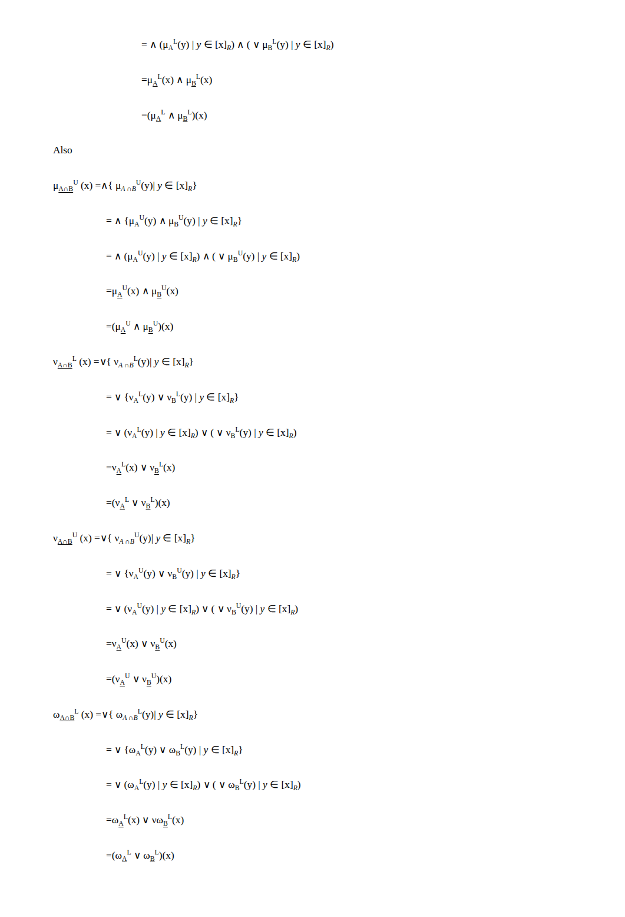= ∧ (μAL(y) | y ∈ [x]R) ∧ ( ∨ μBL(y) | y ∈ [x]R)
=μAL(x) ∧ μBL(x)
=(μAL ∧ μBL)(x)
Also
μA∩BU (x) =∧{ μA ∩BU(y)| y ∈ [x]R}
= ∧ {μAU(y) ∧ μBU(y) | y ∈ [x]R}
= ∧ (μAU(y) | y ∈ [x]R) ∧ ( ∨ μBU(y) | y ∈ [x]R)
=μAU(x) ∧ μBU(x)
=(μAU ∧ μBU)(x)
νA∩BL (x) =∨{ νA ∩BL(y)| y ∈ [x]R}
= ∨ {νAL(y) ∨ νBL(y) | y ∈ [x]R}
= ∨ (νAL(y) | y ∈ [x]R) ∨ ( ∨ νBL(y) | y ∈ [x]R)
=νAL(x) ∨ νBL(x)
=(νAL ∨ νBL)(x)
νA∩BU (x) =∨{ νA ∩BU(y)| y ∈ [x]R}
= ∨ {νAU(y) ∨ νBU(y) | y ∈ [x]R}
= ∨ (νAU(y) | y ∈ [x]R) ∨ ( ∨ νBU(y) | y ∈ [x]R)
=νAU(x) ∨ νBU(x)
=(νAU ∨ νBU)(x)
ωA∩BL (x) =∨{ ωA ∩BL(y)| y ∈ [x]R}
= ∨ {ωAL(y) ∨ ωBL(y) | y ∈ [x]R}
= ∨ (ωAL(y) | y ∈ [x]R) ∨ ( ∨ ωBL(y) | y ∈ [x]R)
=ωAL(x) ∨ νωBL(x)
=(ωAL ∨ ωBL)(x)